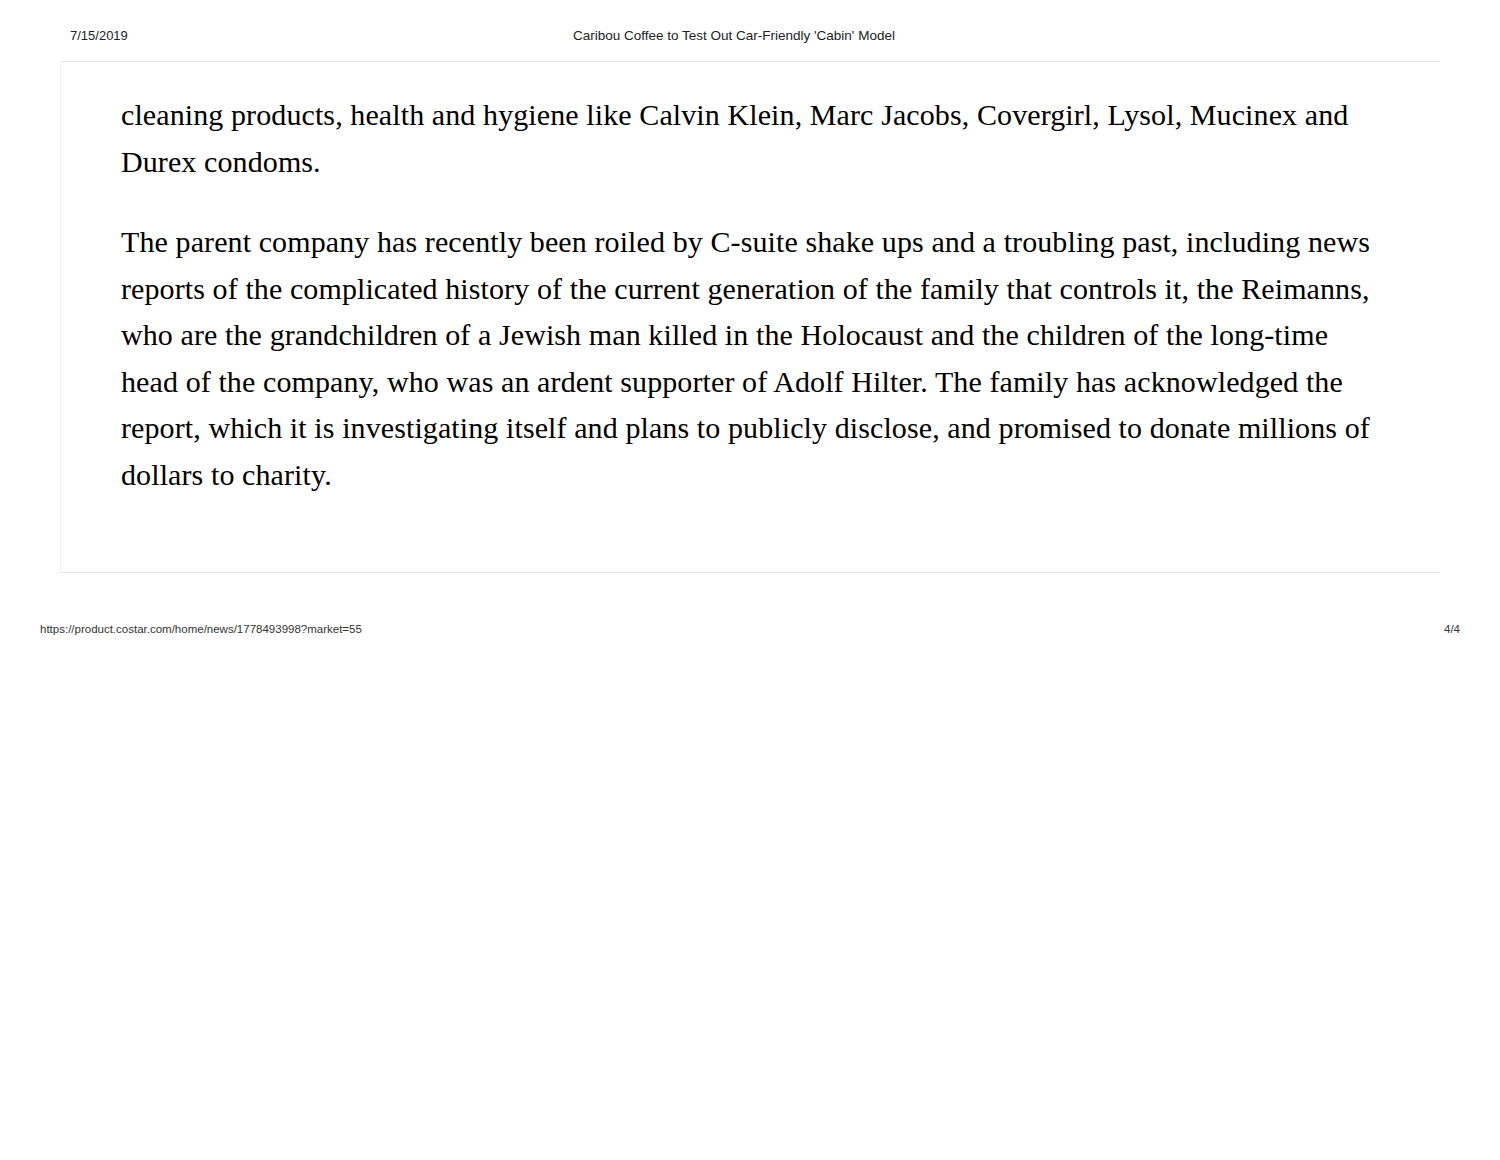7/15/2019
Caribou Coffee to Test Out Car-Friendly 'Cabin' Model
cleaning products, health and hygiene like Calvin Klein, Marc Jacobs, Covergirl, Lysol, Mucinex and Durex condoms.
The parent company has recently been roiled by C-suite shake ups and a troubling past, including news reports of the complicated history of the current generation of the family that controls it, the Reimanns, who are the grandchildren of a Jewish man killed in the Holocaust and the children of the long-time head of the company, who was an ardent supporter of Adolf Hilter. The family has acknowledged the report, which it is investigating itself and plans to publicly disclose, and promised to donate millions of dollars to charity.
https://product.costar.com/home/news/1778493998?market=55
4/4